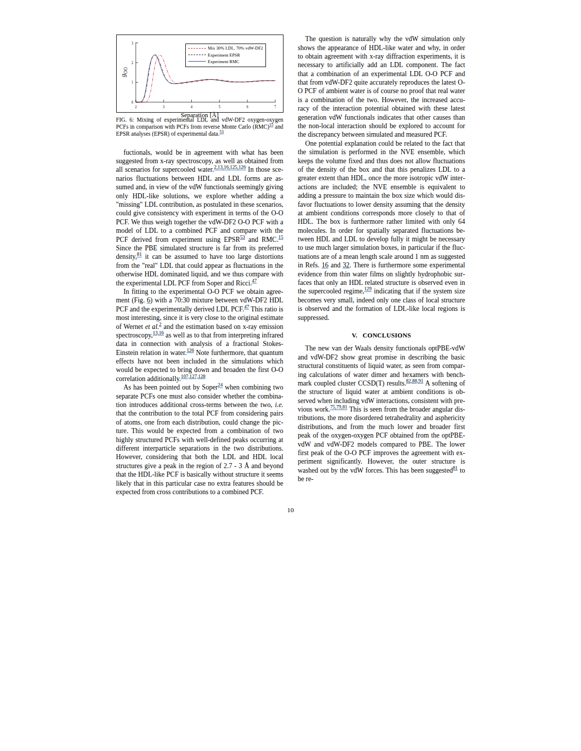gOO
0 1 2 3 2 3 4 5 6 7
Mix 30% LDL, 70% vdW-DF2
Experiment EPSR
Experiment RMC
Separation [Å]
FIG. 6: Mixing of experimental LDL and vdW-DF2 oxygen-oxygen PCFs in comparison with PCFs from reverse Monte Carlo (RMC)15 and EPSR analyses (EPSR) of experimental data.53
fuctionals, would be in agreement with what has been suggested from x-ray spectroscopy, as well as obtained from all scenarios for supercooled water.2,13,16,125,126 In those scenarios fluctuations between HDL and LDL forms are assumed and, in view of the vdW functionals seemingly giving only HDL-like solutions, we explore whether adding a "missing" LDL contribution, as postulated in these scenarios, could give consistency with experiment in terms of the O-O PCF. We thus weigh together the vdW-DF2 O-O PCF with a model of LDL to a combined PCF and compare with the PCF derived from experiment using EPSR53 and RMC.15 Since the PBE simulated structure is far from its preferred density,81 it can be assumed to have too large distortions from the "real" LDL that could appear as fluctuations in the otherwise HDL dominated liquid, and we thus compare with the experimental LDL PCF from Soper and Ricci.47
In fitting to the experimental O-O PCF we obtain agreement (Fig. 6) with a 70:30 mixture between vdW-DF2 HDL PCF and the experimentally derived LDL PCF.47 This ratio is most interesting, since it is very close to the original estimate of Wernet et al.2 and the estimation based on x-ray emission spectroscopy,13,16 as well as to that from interpreting infrared data in connection with analysis of a fractional Stokes-Einstein relation in water.126 Note furthermore, that quantum effects have not been included in the simulations which would be expected to bring down and broaden the first O-O correlation additionally.107,127,128
As has been pointed out by Soper24 when combining two separate PCFs one must also consider whether the combination introduces additional cross-terms between the two, i.e. that the contribution to the total PCF from considering pairs of atoms, one from each distribution, could change the picture. This would be expected from a combination of two highly structured PCFs with well-defined peaks occurring at different interparticle separations in the two distributions. However, considering that both the LDL and HDL local structures give a peak in the region of 2.7 - 3 Å and beyond that the HDL-like PCF is basically without structure it seems likely that in this particular case no extra features should be expected from cross contributions to a combined PCF.
The question is naturally why the vdW simulation only shows the appearance of HDL-like water and why, in order to obtain agreement with x-ray diffraction experiments, it is necessary to artificially add an LDL component. The fact that a combination of an experimental LDL O-O PCF and that from vdW-DF2 quite accurately reproduces the latest O-O PCF of ambient water is of course no proof that real water is a combination of the two. However, the increased accuracy of the interaction potential obtained with these latest generation vdW functionals indicates that other causes than the non-local interaction should be explored to account for the discrepancy between simulated and measured PCF.
One potential explanation could be related to the fact that the simulation is performed in the NVE ensemble, which keeps the volume fixed and thus does not allow fluctuations of the density of the box and that this penalizes LDL to a greater extent than HDL, once the more isotropic vdW interactions are included; the NVE ensemble is equivalent to adding a pressure to maintain the box size which would disfavor fluctuations to lower density assuming that the density at ambient conditions corresponds more closely to that of HDL. The box is furthermore rather limited with only 64 molecules. In order for spatially separated fluctuations between HDL and LDL to develop fully it might be necessary to use much larger simulation boxes, in particular if the fluctuations are of a mean length scale around 1 nm as suggested in Refs. 16 and 32. There is furthermore some experimental evidence from thin water films on slightly hydrophobic surfaces that only an HDL related structure is observed even in the supercooled regime,129 indicating that if the system size becomes very small, indeed only one class of local structure is observed and the formation of LDL-like local regions is suppressed.
V. CONCLUSIONS
The new van der Waals density functionals optPBE-vdW and vdW-DF2 show great promise in describing the basic structural constituents of liquid water, as seen from comparing calculations of water dimer and hexamers with benchmark coupled cluster CCSD(T) results.82,88,91 A softening of the structure of liquid water at ambient conditions is observed when including vdW interactions, consistent with previous work.75,79,81 This is seen from the broader angular distributions, the more disordered tetrahedrality and asphericity distributions, and from the much lower and broader first peak of the oxygen-oxygen PCF obtained from the optPBE-vdW and vdW-DF2 models compared to PBE. The lower first peak of the O-O PCF improves the agreement with experiment significantly. However, the outer structure is washed out by the vdW forces. This has been suggested81 to be re-
10